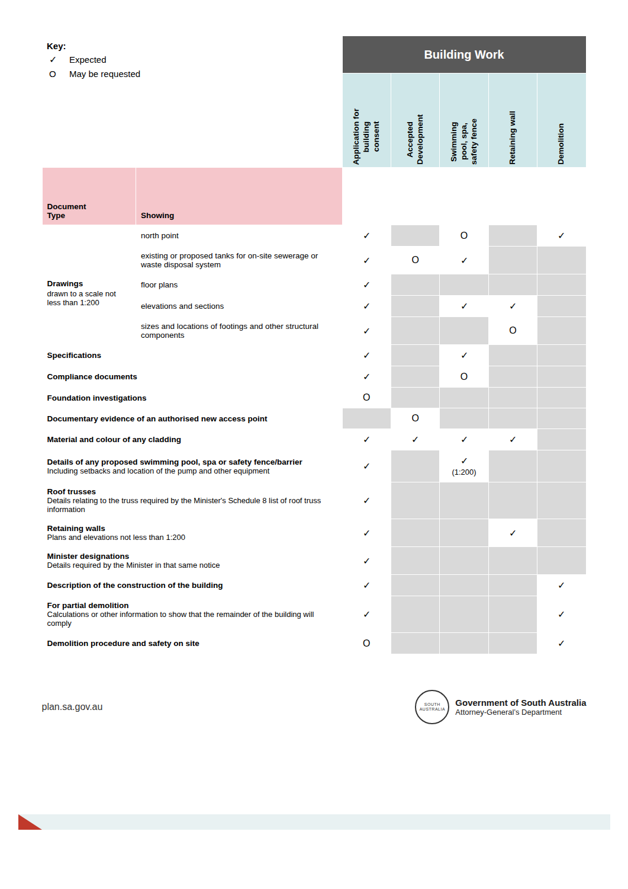| Key: ✓ Expected O May be requested | Building Work |
| Application for building consent | Accepted Development | Swimming pool, spa, safety fence | Retaining wall | Demolition |
| Document Type | Showing | | | | | |
| | north point | ✓ | | O | | ✓ |
| | existing or proposed tanks for on-site sewerage or waste disposal system | ✓ | O | ✓ | | |
| Drawings drawn to a scale not less than 1:200 | floor plans | ✓ | | | | |
| elevations and sections | ✓ | | ✓ | ✓ | |
| sizes and locations of footings and other structural components | ✓ | | | O | |
| Specifications | ✓ | | ✓ | | |
| Compliance documents | ✓ | | O | | |
| Foundation investigations | O | | | | |
| Documentary evidence of an authorised new access point | | O | | | |
| Material and colour of any cladding | ✓ | ✓ | ✓ | ✓ | |
| Details of any proposed swimming pool, spa or safety fence/barrier Including setbacks and location of the pump and other equipment | ✓ | | ✓ (1:200) | | |
| Roof trusses Details relating to the truss required by the Minister's Schedule 8 list of roof truss information | ✓ | | | | |
| Retaining walls Plans and elevations not less than 1:200 | ✓ | | | ✓ | |
| Minister designations Details required by the Minister in that same notice | ✓ | | | | |
| Description of the construction of the building | ✓ | | | | ✓ |
| For partial demolition Calculations or other information to show that the remainder of the building will comply | ✓ | | | | ✓ |
| Demolition procedure and safety on site | O | | | | ✓ |
plan.sa.gov.au
SOUTH
AUSTRALIA
Government of South Australia
Attorney-General’s Department